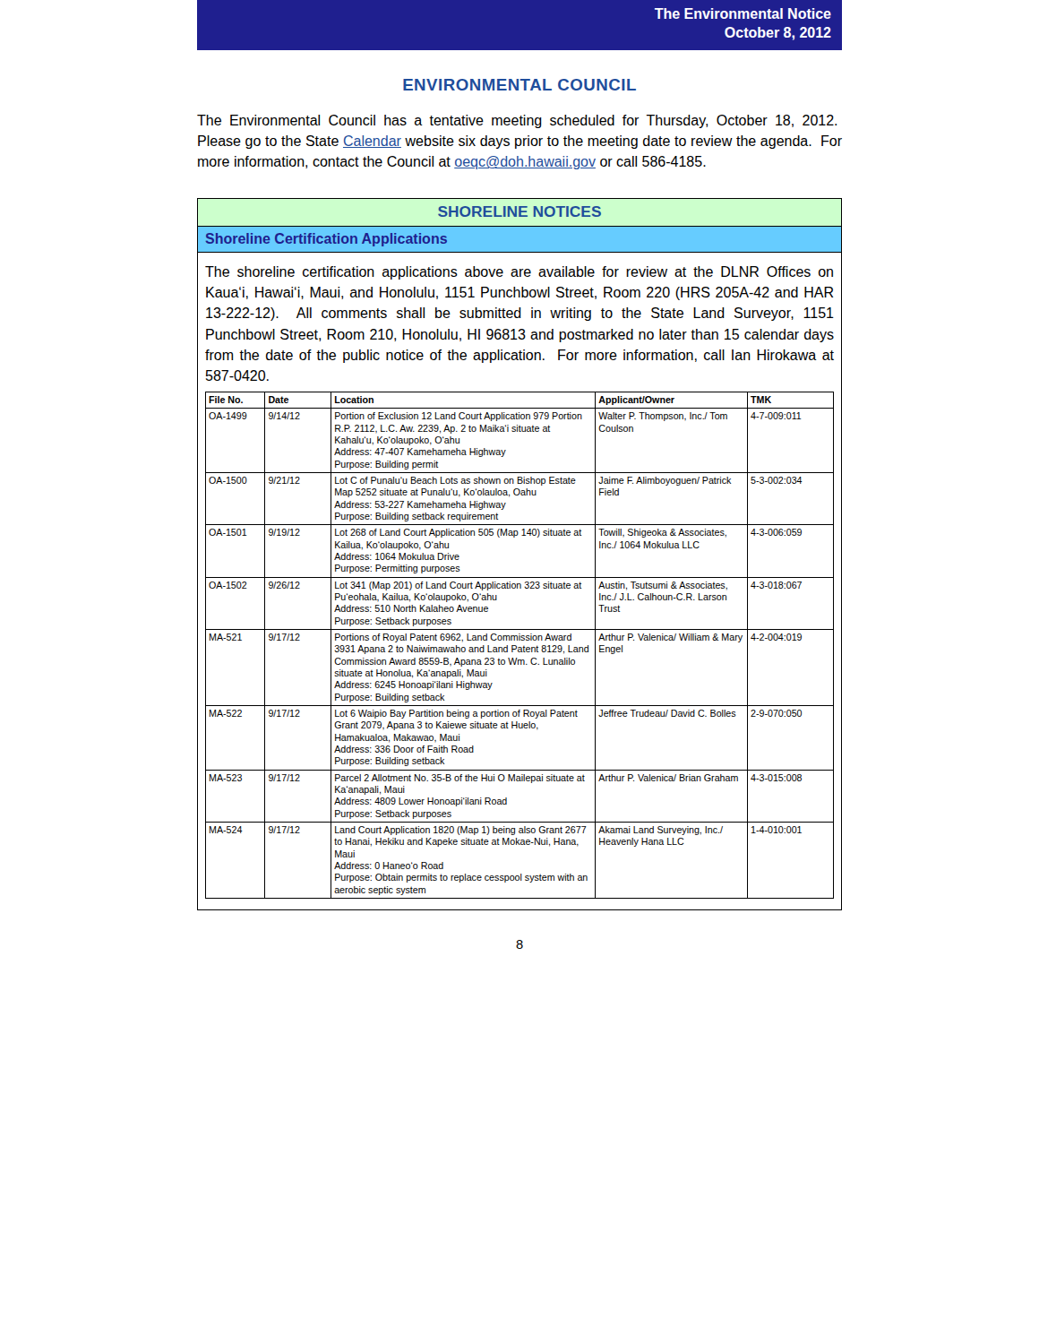The Environmental Notice
October 8, 2012
ENVIRONMENTAL COUNCIL
The Environmental Council has a tentative meeting scheduled for Thursday, October 18, 2012. Please go to the State Calendar website six days prior to the meeting date to review the agenda. For more information, contact the Council at oeqc@doh.hawaii.gov or call 586-4185.
SHORELINE NOTICES
Shoreline Certification Applications
The shoreline certification applications above are available for review at the DLNR Offices on Kaua‘i, Hawai‘i, Maui, and Honolulu, 1151 Punchbowl Street, Room 220 (HRS 205A-42 and HAR 13-222-12). All comments shall be submitted in writing to the State Land Surveyor, 1151 Punchbowl Street, Room 210, Honolulu, HI 96813 and postmarked no later than 15 calendar days from the date of the public notice of the application. For more information, call Ian Hirokawa at 587-0420.
| File No. | Date | Location | Applicant/Owner | TMK |
| --- | --- | --- | --- | --- |
| OA-1499 | 9/14/12 | Portion of Exclusion 12 Land Court Application 979 Portion R.P. 2112, L.C. Aw. 2239, Ap. 2 to Maika‘i situate at Kahalu‘u, Ko‘olaupoko, O‘ahu Address: 47-407 Kamehameha Highway Purpose: Building permit | Walter P. Thompson, Inc./ Tom Coulson | 4-7-009:011 |
| OA-1500 | 9/21/12 | Lot C of Punalu‘u Beach Lots as shown on Bishop Estate Map 5252 situate at Punalu‘u, Ko‘olauloa, Oahu Address: 53-227 Kamehameha Highway Purpose: Building setback requirement | Jaime F. Alimboyoguen/ Patrick Field | 5-3-002:034 |
| OA-1501 | 9/19/12 | Lot 268 of Land Court Application 505 (Map 140) situate at Kailua, Ko‘olaupoko, O‘ahu Address: 1064 Mokulua Drive Purpose: Permitting purposes | Towill, Shigeoka & Associates, Inc./ 1064 Mokulua LLC | 4-3-006:059 |
| OA-1502 | 9/26/12 | Lot 341 (Map 201) of Land Court Application 323 situate at Pu‘eohala, Kailua, Ko‘olaupoko, O‘ahu Address: 510 North Kalaheo Avenue Purpose: Setback purposes | Austin, Tsutsumi & Associates, Inc./ J.L. Calhoun-C.R. Larson Trust | 4-3-018:067 |
| MA-521 | 9/17/12 | Portions of Royal Patent 6962, Land Commission Award 3931 Apana 2 to Naiwimawaho and Land Patent 8129, Land Commission Award 8559-B, Apana 23 to Wm. C. Lunalilo situate at Honolua, Ka‘anapali, Maui Address: 6245 Honoapi‘ilani Highway Purpose: Building setback | Arthur P. Valenica/ William & Mary Engel | 4-2-004:019 |
| MA-522 | 9/17/12 | Lot 6 Waipio Bay Partition being a portion of Royal Patent Grant 2079, Apana 3 to Kaiewe situate at Huelo, Hamakualoa, Makawao, Maui Address: 336 Door of Faith Road Purpose: Building setback | Jeffree Trudeau/ David C. Bolles | 2-9-070:050 |
| MA-523 | 9/17/12 | Parcel 2 Allotment No. 35-B of the Hui O Mailepai situate at Ka‘anapali, Maui Address: 4809 Lower Honoapi‘ilani Road Purpose: Setback purposes | Arthur P. Valenica/ Brian Graham | 4-3-015:008 |
| MA-524 | 9/17/12 | Land Court Application 1820 (Map 1) being also Grant 2677 to Hanai, Hekiku and Kapeke situate at Mokae-Nui, Hana, Maui Address: 0 Haneo‘o Road Purpose: Obtain permits to replace cesspool system with an aerobic septic system | Akamai Land Surveying, Inc./ Heavenly Hana LLC | 1-4-010:001 |
8